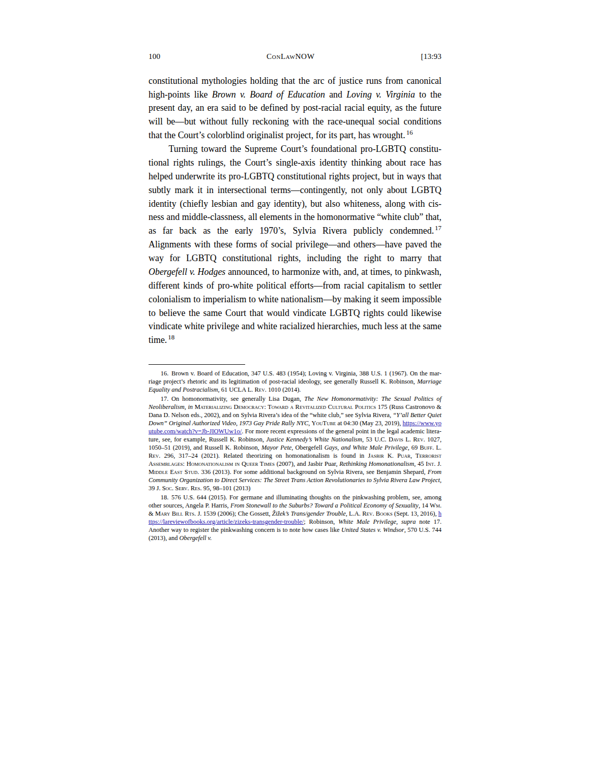100 ConLawNOW [13:93
constitutional mythologies holding that the arc of justice runs from canonical high-points like Brown v. Board of Education and Loving v. Virginia to the present day, an era said to be defined by post-racial racial equity, as the future will be—but without fully reckoning with the race-unequal social conditions that the Court’s colorblind originalist project, for its part, has wrought.16
Turning toward the Supreme Court’s foundational pro-LGBTQ constitutional rights rulings, the Court’s single-axis identity thinking about race has helped underwrite its pro-LGBTQ constitutional rights project, but in ways that subtly mark it in intersectional terms—contingently, not only about LGBTQ identity (chiefly lesbian and gay identity), but also whiteness, along with cisness and middle-classness, all elements in the homonormative “white club” that, as far back as the early 1970’s, Sylvia Rivera publicly condemned.17 Alignments with these forms of social privilege—and others—have paved the way for LGBTQ constitutional rights, including the right to marry that Obergefell v. Hodges announced, to harmonize with, and, at times, to pinkwash, different kinds of pro-white political efforts—from racial capitalism to settler colonialism to imperialism to white nationalism—by making it seem impossible to believe the same Court that would vindicate LGBTQ rights could likewise vindicate white privilege and white racialized hierarchies, much less at the same time.18
16. Brown v. Board of Education, 347 U.S. 483 (1954); Loving v. Virginia, 388 U.S. 1 (1967). On the marriage project’s rhetoric and its legitimation of post-racial ideology, see generally Russell K. Robinson, Marriage Equality and Postracialism, 61 UCLA L. Rev. 1010 (2014).
17. On homonormativity, see generally Lisa Dugan, The New Homonormativity: The Sexual Politics of Neoliberalism, in Materializing Democracy: Toward a Revitalized Cultural Politics 175 (Russ Castronovo & Dana D. Nelson eds., 2002), and on Sylvia Rivera’s idea of the “white club,” see Sylvia Rivera, “Y’all Better Quiet Down” Original Authorized Video, 1973 Gay Pride Rally NYC, YouTube at 04:30 (May 23, 2019), https://www.youtube.com/watch?v=Jb-JIOWUw1o/. For more recent expressions of the general point in the legal academic literature, see, for example, Russell K. Robinson, Justice Kennedy’s White Nationalism, 53 U.C. Davis L. Rev. 1027, 1050–51 (2019), and Russell K. Robinson, Mayor Pete, Obergefell Gays, and White Male Privilege, 69 Buff. L. Rev. 296, 317–24 (2021). Related theorizing on homonationalism is found in Jasbir K. Puar, Terrorist Assemblages: Homonationalism in Queer Times (2007), and Jasbir Puar, Rethinking Homonationalism, 45 Int. J. Middle East Stud. 336 (2013). For some additional background on Sylvia Rivera, see Benjamin Shepard, From Community Organization to Direct Services: The Street Trans Action Revolutionaries to Sylvia Rivera Law Project, 39 J. Soc. Serv. Res. 95, 98–101 (2013)
18. 576 U.S. 644 (2015). For germane and illuminating thoughts on the pinkwashing problem, see, among other sources, Angela P. Harris, From Stonewall to the Suburbs? Toward a Political Economy of Sexuality, 14 Wm. & Mary Bill Rts. J. 1539 (2006); Che Gossett, Žižek’s Trans/gender Trouble, L.A. Rev. Books (Sept. 13, 2016), https://lareviewofbooks.org/article/zizeks-transgender-trouble/; Robinson, White Male Privilege, supra note 17. Another way to register the pinkwashing concern is to note how cases like United States v. Windsor, 570 U.S. 744 (2013), and Obergefell v.